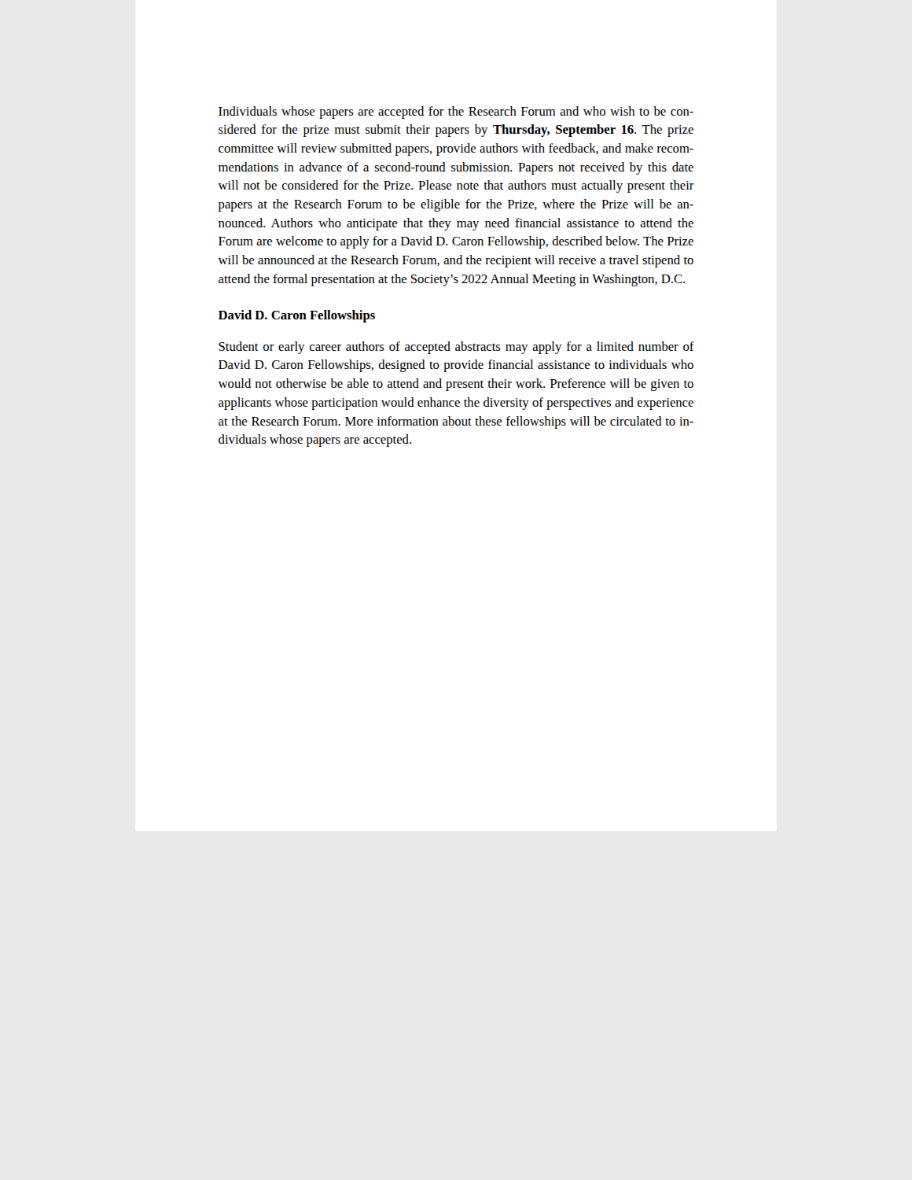Individuals whose papers are accepted for the Research Forum and who wish to be considered for the prize must submit their papers by Thursday, September 16. The prize committee will review submitted papers, provide authors with feedback, and make recommendations in advance of a second-round submission. Papers not received by this date will not be considered for the Prize. Please note that authors must actually present their papers at the Research Forum to be eligible for the Prize, where the Prize will be announced. Authors who anticipate that they may need financial assistance to attend the Forum are welcome to apply for a David D. Caron Fellowship, described below. The Prize will be announced at the Research Forum, and the recipient will receive a travel stipend to attend the formal presentation at the Society’s 2022 Annual Meeting in Washington, D.C.
David D. Caron Fellowships
Student or early career authors of accepted abstracts may apply for a limited number of David D. Caron Fellowships, designed to provide financial assistance to individuals who would not otherwise be able to attend and present their work. Preference will be given to applicants whose participation would enhance the diversity of perspectives and experience at the Research Forum. More information about these fellowships will be circulated to individuals whose papers are accepted.